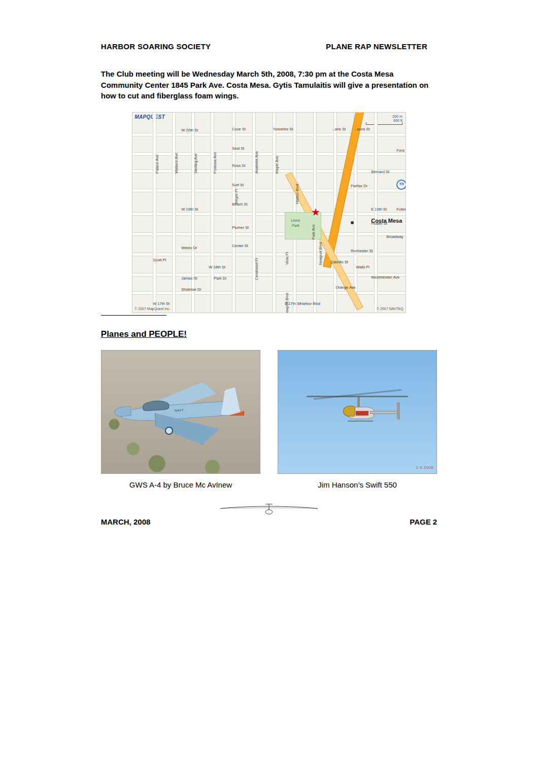HARBOR SOARING SOCIETY
PLANE RAP NEWSLETTER
The Club meeting will be Wednesday March 5th, 2008, 7:30 pm at the Costa Mesa Community Center 1845 Park Ave. Costa Mesa. Gytis Tamulaitis will give a presentation on how to cut and fiberglass foam wings.
MAPQUEST
200 m
600 ft
Lions
Park
★ Cove St Yorkshire St Seal St Ross St Surf St Beach St W 20th St W 19th St Plumer St Center St Weelo Dr Scott Pl W 18th St James St Park Dr Shalimar Dr W 17th St E 17th St Placen... Farad St ...arle St ...sons St E Bay St Ford Rd Melody Ln Bernard St Fairfax Dr 55 E 19th St Fullerton Ave Orange Ave Flower St Costa Mesa Broadway Rochester St Cabrillo St Walls Pl Westminster Ave E 18th St E Rayn... Orange Ave E 16th St Harbor Blvd Palace Ave Wallace Ave Sterling Ave Pomona Ave Anaheim Ave Maple Ave Meyer Pl Harbor Blvd Viola Pl Crestmont Pl Park Ave Newport Blvd Newport Blvd © 2007 MapQuest Inc. © 2007 NAVTEQ
Planes and PEOPLE!
NAVY
GWS A-4 by Bruce Mc AvInew
2 6 2008
Jim Hanson’s Swift 550
MARCH, 2008
PAGE 2